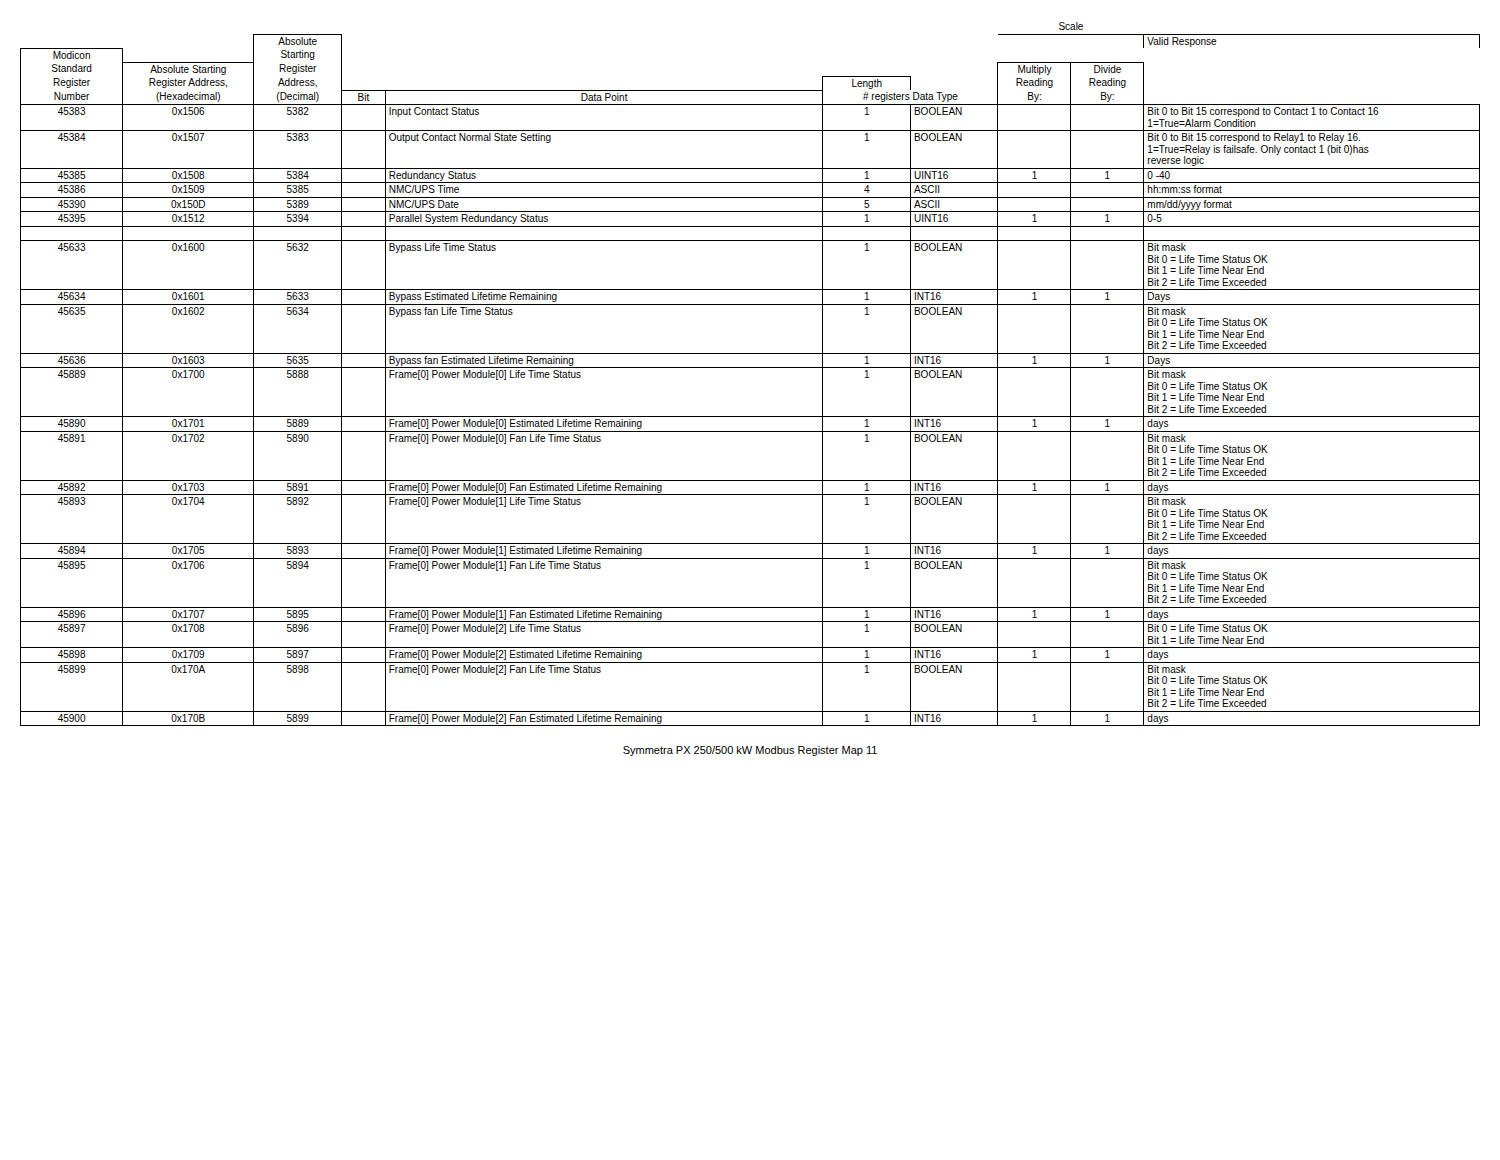| | | | | | | | Scale | |
| --- | --- | --- | --- | --- | --- | --- | --- | --- |
| | | Absolute | | | | | | | Valid Response |
| Modicon | | Starting | | | | | | | |
| Standard | Absolute Starting | Register | | | | | Multiply | Divide | |
| Register | Register Address, | Address, | | | Length | | Reading | Reading | |
| Number | (Hexadecimal) | (Decimal) | Bit | Data Point | # registers Data Type | By: | By: | |
| 45383 | 0x1506 | 5382 | | Input Contact Status | 1 | BOOLEAN | | | Bit 0 to Bit 15 correspond to Contact 1 to Contact 16 1=True=Alarm Condition |
| 45384 | 0x1507 | 5383 | | Output Contact Normal State Setting | 1 | BOOLEAN | | | Bit 0 to Bit 15 correspond to Relay1 to Relay 16. 1=True=Relay is failsafe. Only contact 1 (bit 0)has reverse logic |
| 45385 | 0x1508 | 5384 | | Redundancy Status | 1 | UINT16 | 1 | 1 | 0 -40 |
| 45386 | 0x1509 | 5385 | | NMC/UPS Time | 4 | ASCII | | | hh:mm:ss format |
| 45390 | 0x150D | 5389 | | NMC/UPS Date | 5 | ASCII | | | mm/dd/yyyy format |
| 45395 | 0x1512 | 5394 | | Parallel System Redundancy Status | 1 | UINT16 | 1 | 1 | 0-5 |
| 45633 | 0x1600 | 5632 | | Bypass Life Time Status | 1 | BOOLEAN | | | Bit mask Bit 0 = Life Time Status OK Bit 1 = Life Time Near End Bit 2 = Life Time Exceeded |
| 45634 | 0x1601 | 5633 | | Bypass Estimated Lifetime Remaining | 1 | INT16 | 1 | 1 | Days |
| 45635 | 0x1602 | 5634 | | Bypass fan Life Time Status | 1 | BOOLEAN | | | Bit mask Bit 0 = Life Time Status OK Bit 1 = Life Time Near End Bit 2 = Life Time Exceeded |
| 45636 | 0x1603 | 5635 | | Bypass fan Estimated Lifetime Remaining | 1 | INT16 | 1 | 1 | Days |
| 45889 | 0x1700 | 5888 | | Frame[0] Power Module[0] Life Time Status | 1 | BOOLEAN | | | Bit mask Bit 0 = Life Time Status OK Bit 1 = Life Time Near End Bit 2 = Life Time Exceeded |
| 45890 | 0x1701 | 5889 | | Frame[0] Power Module[0] Estimated Lifetime Remaining | 1 | INT16 | 1 | 1 | days |
| 45891 | 0x1702 | 5890 | | Frame[0] Power Module[0] Fan Life Time Status | 1 | BOOLEAN | | | Bit mask Bit 0 = Life Time Status OK Bit 1 = Life Time Near End Bit 2 = Life Time Exceeded |
| 45892 | 0x1703 | 5891 | | Frame[0] Power Module[0] Fan Estimated Lifetime Remaining | 1 | INT16 | 1 | 1 | days |
| 45893 | 0x1704 | 5892 | | Frame[0] Power Module[1] Life Time Status | 1 | BOOLEAN | | | Bit mask Bit 0 = Life Time Status OK Bit 1 = Life Time Near End Bit 2 = Life Time Exceeded |
| 45894 | 0x1705 | 5893 | | Frame[0] Power Module[1] Estimated Lifetime Remaining | 1 | INT16 | 1 | 1 | days |
| 45895 | 0x1706 | 5894 | | Frame[0] Power Module[1] Fan Life Time Status | 1 | BOOLEAN | | | Bit mask Bit 0 = Life Time Status OK Bit 1 = Life Time Near End Bit 2 = Life Time Exceeded |
| 45896 | 0x1707 | 5895 | | Frame[0] Power Module[1] Fan Estimated Lifetime Remaining | 1 | INT16 | 1 | 1 | days |
| 45897 | 0x1708 | 5896 | | Frame[0] Power Module[2] Life Time Status | 1 | BOOLEAN | | | Bit 0 = Life Time Status OK Bit 1 = Life Time Near End |
| 45898 | 0x1709 | 5897 | | Frame[0] Power Module[2] Estimated Lifetime Remaining | 1 | INT16 | 1 | 1 | days |
| 45899 | 0x170A | 5898 | | Frame[0] Power Module[2] Fan Life Time Status | 1 | BOOLEAN | | | Bit mask Bit 0 = Life Time Status OK Bit 1 = Life Time Near End Bit 2 = Life Time Exceeded |
| 45900 | 0x170B | 5899 | | Frame[0] Power Module[2] Fan Estimated Lifetime Remaining | 1 | INT16 | 1 | 1 | days |
Symmetra PX 250/500 kW Modbus Register Map 11